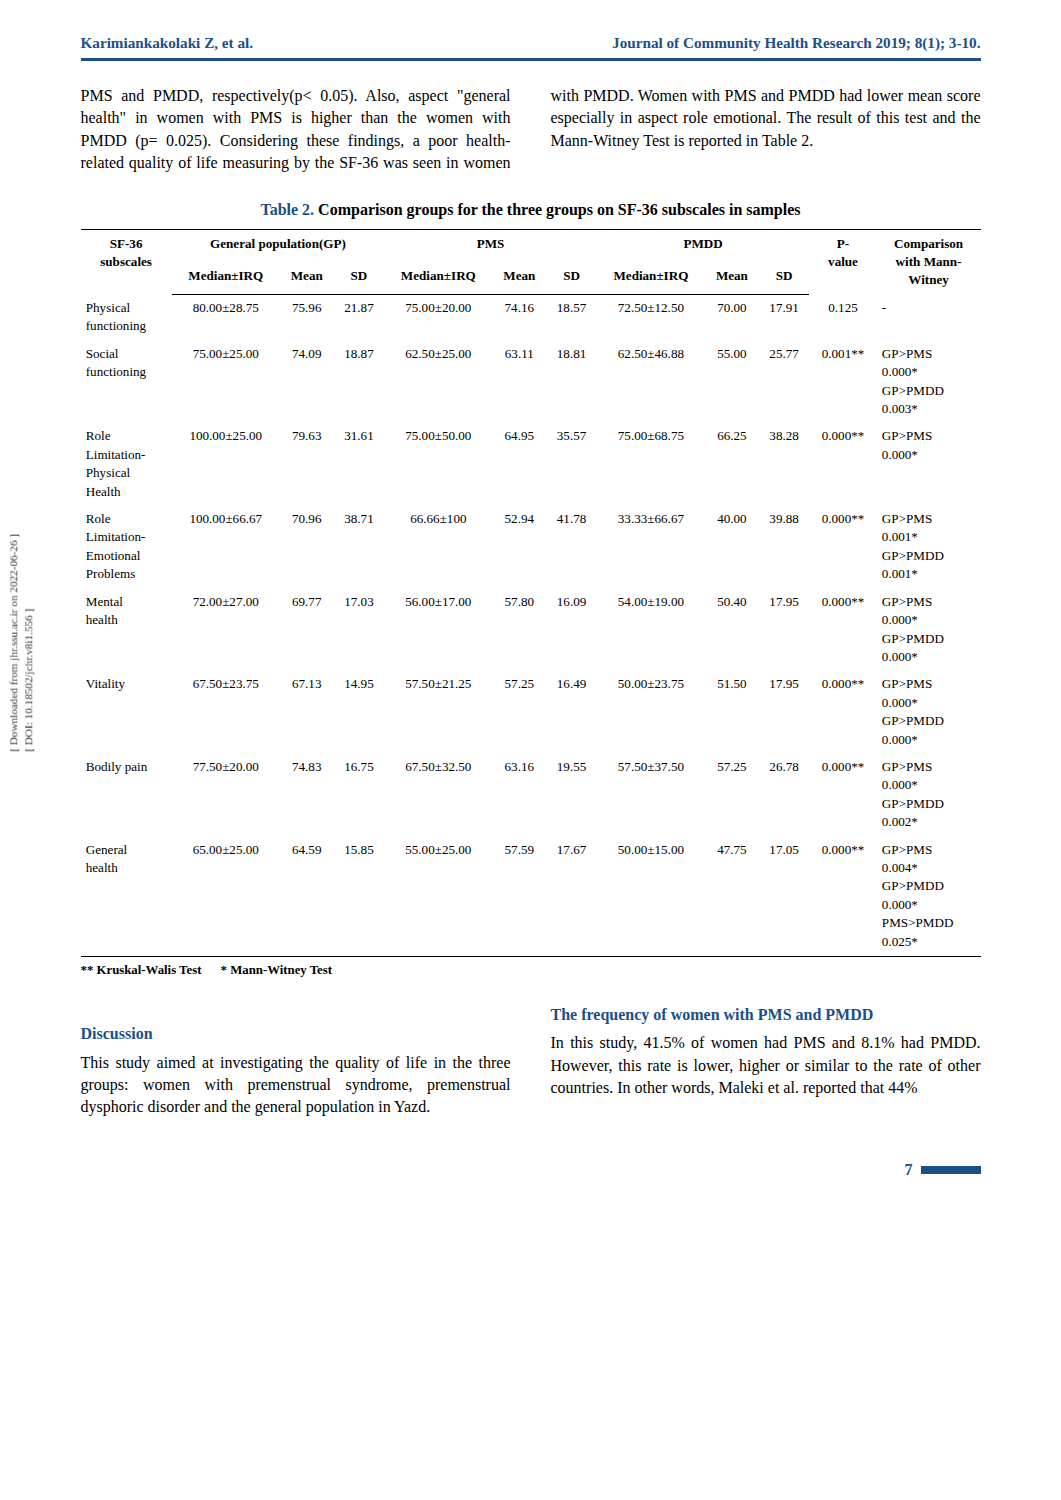[ Downloaded from jhr.ssu.ac.ir on 2022-06-26 ]
[ DOI: 10.18502/jchr.v8i1.556 ]
Karimiankakolaki Z, et al.
Journal of Community Health Research 2019; 8(1); 3-10.
PMS and PMDD, respectively(p< 0.05). Also, aspect "general health" in women with PMS is higher than the women with PMDD (p= 0.025). Considering these findings, a poor health-related quality of life measuring by the SF-36 was seen in women with PMDD. Women with PMS and PMDD had lower mean score especially in aspect role emotional. The result of this test and the Mann-Witney Test is reported in Table 2.
Table 2. Comparison groups for the three groups on SF-36 subscales in samples
| SF-36 subscales | General population(GP) | PMS | PMDD | P- value | Comparison with Mann- Witney |
| --- | --- | --- | --- | --- | --- |
| Median±IRQ | Mean | SD | Median±IRQ | Mean | SD | Median±IRQ | Mean | SD |
| Physical functioning | 80.00±28.75 | 75.96 | 21.87 | 75.00±20.00 | 74.16 | 18.57 | 72.50±12.50 | 70.00 | 17.91 | 0.125 | - |
| Social functioning | 75.00±25.00 | 74.09 | 18.87 | 62.50±25.00 | 63.11 | 18.81 | 62.50±46.88 | 55.00 | 25.77 | 0.001** | GP>PMS 0.000* GP>PMDD 0.003* |
| Role Limitation- Physical Health | 100.00±25.00 | 79.63 | 31.61 | 75.00±50.00 | 64.95 | 35.57 | 75.00±68.75 | 66.25 | 38.28 | 0.000** | GP>PMS 0.000* |
| Role Limitation- Emotional Problems | 100.00±66.67 | 70.96 | 38.71 | 66.66±100 | 52.94 | 41.78 | 33.33±66.67 | 40.00 | 39.88 | 0.000** | GP>PMS 0.001* GP>PMDD 0.001* |
| Mental health | 72.00±27.00 | 69.77 | 17.03 | 56.00±17.00 | 57.80 | 16.09 | 54.00±19.00 | 50.40 | 17.95 | 0.000** | GP>PMS 0.000* GP>PMDD 0.000* |
| Vitality | 67.50±23.75 | 67.13 | 14.95 | 57.50±21.25 | 57.25 | 16.49 | 50.00±23.75 | 51.50 | 17.95 | 0.000** | GP>PMS 0.000* GP>PMDD 0.000* |
| Bodily pain | 77.50±20.00 | 74.83 | 16.75 | 67.50±32.50 | 63.16 | 19.55 | 57.50±37.50 | 57.25 | 26.78 | 0.000** | GP>PMS 0.000* GP>PMDD 0.002* |
| General health | 65.00±25.00 | 64.59 | 15.85 | 55.00±25.00 | 57.59 | 17.67 | 50.00±15.00 | 47.75 | 17.05 | 0.000** | GP>PMS 0.004* GP>PMDD 0.000* PMS>PMDD 0.025* |
** Kruskal-Walis Test * Mann-Witney Test
Discussion
This study aimed at investigating the quality of life in the three groups: women with premenstrual syndrome, premenstrual dysphoric disorder and the general population in Yazd.
The frequency of women with PMS and PMDD
In this study, 41.5% of women had PMS and 8.1% had PMDD. However, this rate is lower, higher or similar to the rate of other countries. In other words, Maleki et al. reported that 44%
7